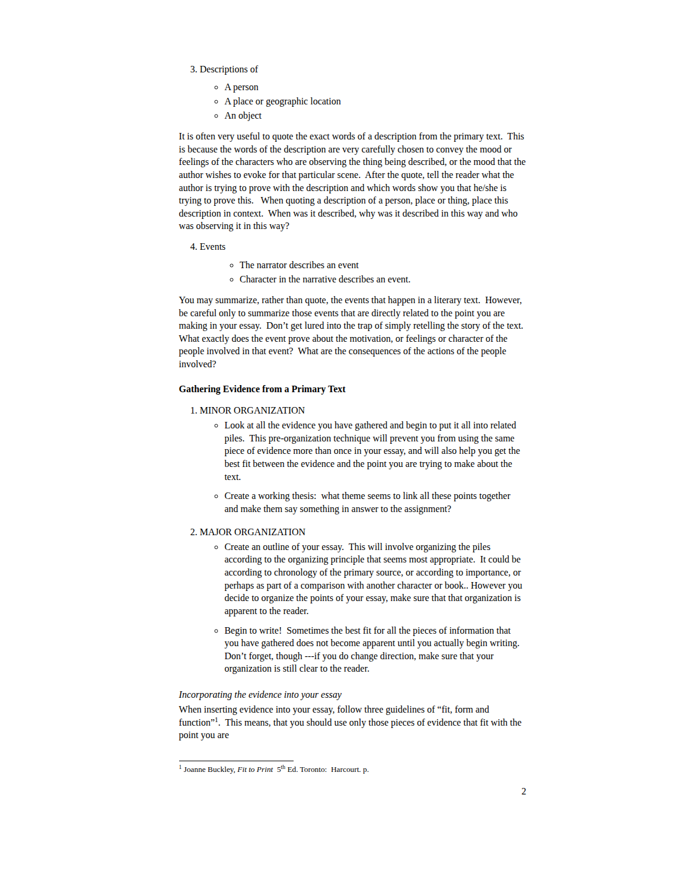Descriptions of
A person
A place or geographic location
An object
It is often very useful to quote the exact words of a description from the primary text. This is because the words of the description are very carefully chosen to convey the mood or feelings of the characters who are observing the thing being described, or the mood that the author wishes to evoke for that particular scene. After the quote, tell the reader what the author is trying to prove with the description and which words show you that he/she is trying to prove this. When quoting a description of a person, place or thing, place this description in context. When was it described, why was it described in this way and who was observing it in this way?
Events
The narrator describes an event
Character in the narrative describes an event.
You may summarize, rather than quote, the events that happen in a literary text. However, be careful only to summarize those events that are directly related to the point you are making in your essay. Don’t get lured into the trap of simply retelling the story of the text. What exactly does the event prove about the motivation, or feelings or character of the people involved in that event? What are the consequences of the actions of the people involved?
Gathering Evidence from a Primary Text
MINOR ORGANIZATION
Look at all the evidence you have gathered and begin to put it all into related piles. This pre-organization technique will prevent you from using the same piece of evidence more than once in your essay, and will also help you get the best fit between the evidence and the point you are trying to make about the text.
Create a working thesis: what theme seems to link all these points together and make them say something in answer to the assignment?
MAJOR ORGANIZATION
Create an outline of your essay. This will involve organizing the piles according to the organizing principle that seems most appropriate. It could be according to chronology of the primary source, or according to importance, or perhaps as part of a comparison with another character or book.. However you decide to organize the points of your essay, make sure that that organization is apparent to the reader.
Begin to write! Sometimes the best fit for all the pieces of information that you have gathered does not become apparent until you actually begin writing. Don’t forget, though ---if you do change direction, make sure that your organization is still clear to the reader.
Incorporating the evidence into your essay
When inserting evidence into your essay, follow three guidelines of “fit, form and function”1. This means, that you should use only those pieces of evidence that fit with the point you are
1 Joanne Buckley, Fit to Print 5th Ed. Toronto: Harcourt. p.
2